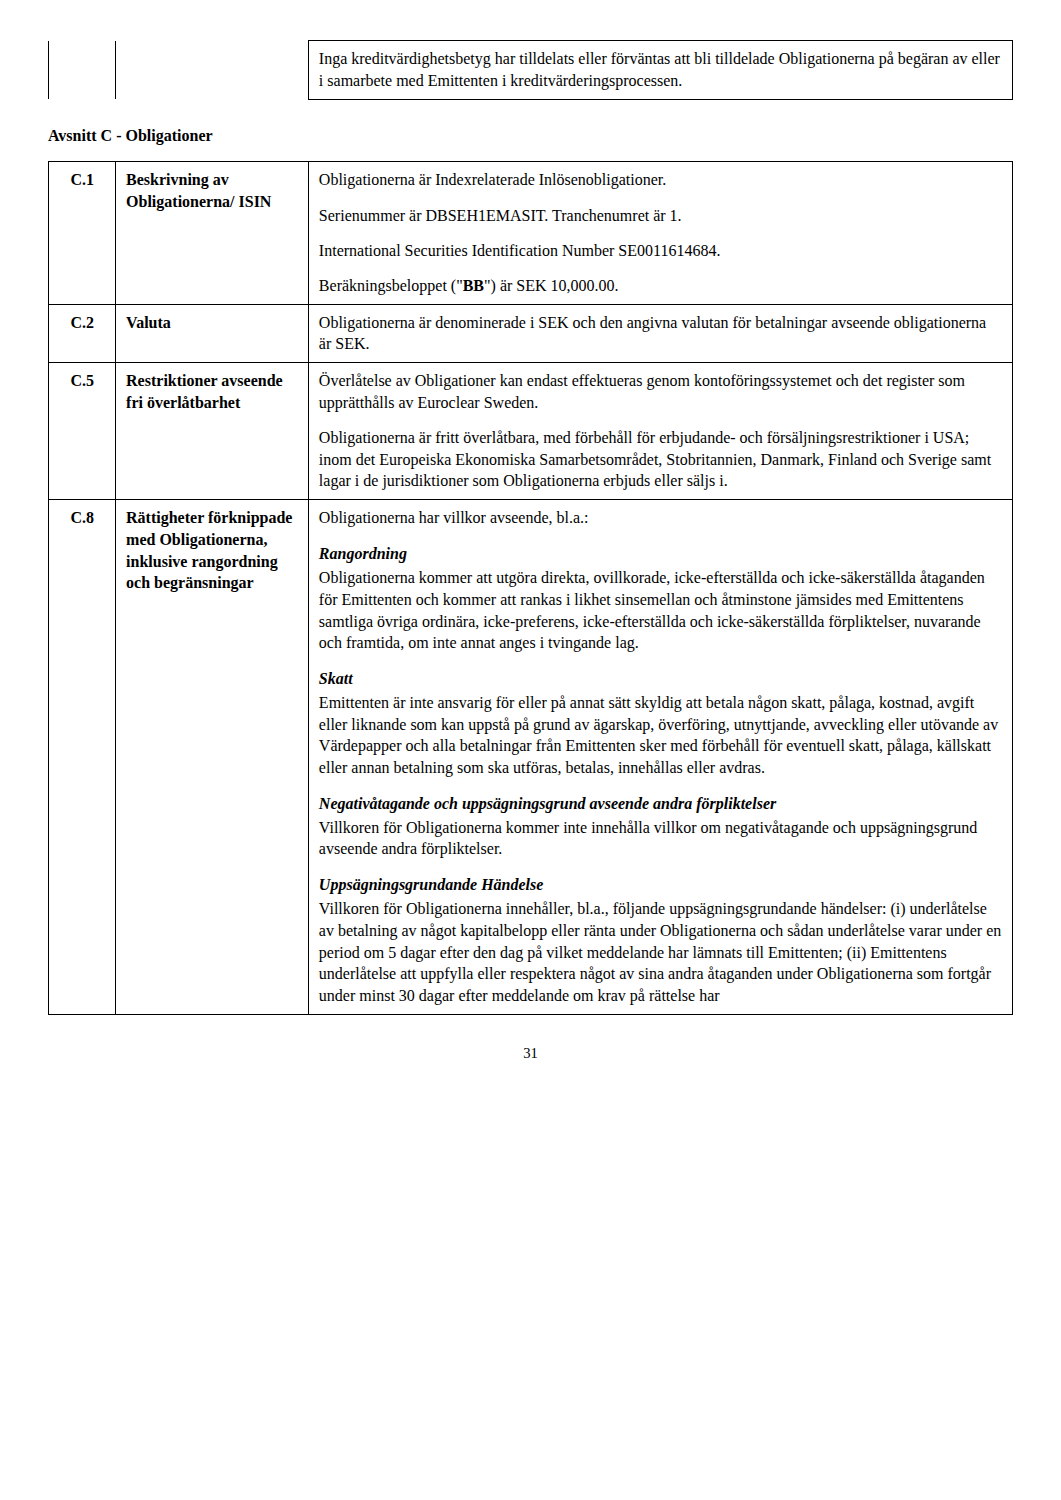| | | Inga kreditvärdighetsbetyg har tilldelats eller förväntas att bli tilldelade Obligationerna på begäran av eller i samarbete med Emittenten i kreditvärderingsprocessen. |
Avsnitt C - Obligationer
| C.1 | Beskrivning av Obligationerna/ ISIN | Obligationerna är Indexrelaterade Inlösenobligationer. Serienummer är DBSEH1EMASIT. Tranchenumret är 1. International Securities Identification Number SE0011614684. Beräkningsbeloppet (" BB ") är SEK 10,000.00. |
| C.2 | Valuta | Obligationerna är denominerade i SEK och den angivna valutan för betalningar avseende obligationerna är SEK. |
| C.5 | Restriktioner avseende fri överlåtbarhet | Överlåtelse av Obligationer kan endast effektueras genom kontoföringssystemet och det register som upprätthålls av Euroclear Sweden. Obligationerna är fritt överlåtbara, med förbehåll för erbjudande- och försäljningsrestriktioner i USA; inom det Europeiska Ekonomiska Samarbetsområdet, Stobritannien, Danmark, Finland och Sverige samt lagar i de jurisdiktioner som Obligationerna erbjuds eller säljs i. |
| C.8 | Rättigheter förknippade med Obligationerna, inklusive rangordning och begränsningar | Obligationerna har villkor avseende, bl.a.: Rangordning Obligationerna kommer att utgöra direkta, ovillkorade, icke-efterställda och icke-säkerställda åtaganden för Emittenten och kommer att rankas i likhet sinsemellan och åtminstone jämsides med Emittentens samtliga övriga ordinära, icke-preferens, icke-efterställda och icke-säkerställda förpliktelser, nuvarande och framtida, om inte annat anges i tvingande lag. Skatt Emittenten är inte ansvarig för eller på annat sätt skyldig att betala någon skatt, pålaga, kostnad, avgift eller liknande som kan uppstå på grund av ägarskap, överföring, utnyttjande, avveckling eller utövande av Värdepapper och alla betalningar från Emittenten sker med förbehåll för eventuell skatt, pålaga, källskatt eller annan betalning som ska utföras, betalas, innehållas eller avdras. Negativåtagande och uppsägningsgrund avseende andra förpliktelser Villkoren för Obligationerna kommer inte innehålla villkor om negativåtagande och uppsägningsgrund avseende andra förpliktelser. Uppsägningsgrundande Händelse Villkoren för Obligationerna innehåller, bl.a., följande uppsägningsgrundande händelser: (i) underlåtelse av betalning av något kapitalbelopp eller ränta under Obligationerna och sådan underlåtelse varar under en period om 5 dagar efter den dag på vilket meddelande har lämnats till Emittenten; (ii) Emittentens underlåtelse att uppfylla eller respektera något av sina andra åtaganden under Obligationerna som fortgår under minst 30 dagar efter meddelande om krav på rättelse har |
31